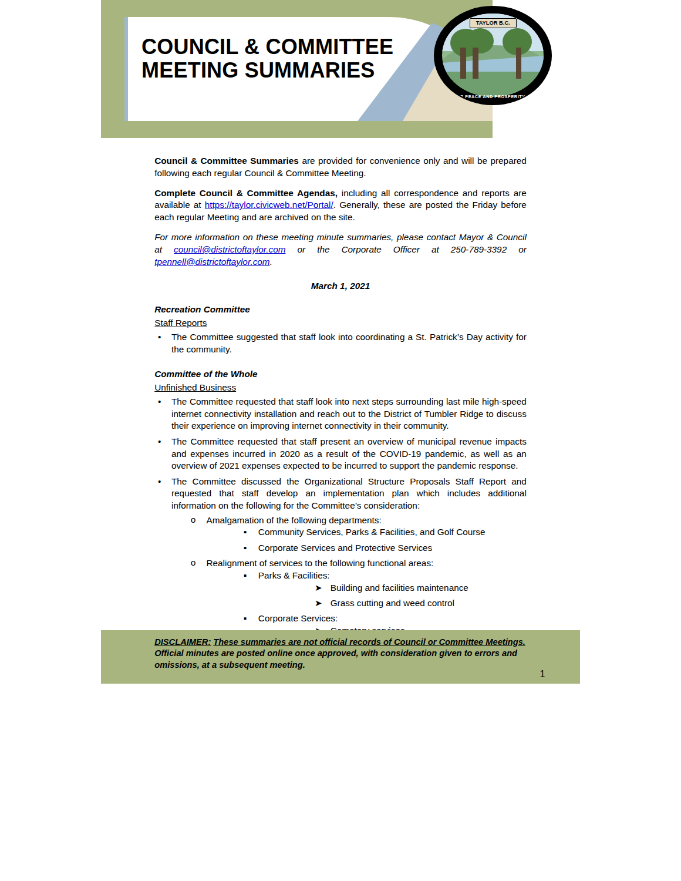COUNCIL & COMMITTEE
MEETING SUMMARIES
TAYLOR B.C.
WHERE PEACE AND PROSPERITY MEET
Council & Committee Summaries are provided for convenience only and will be prepared following each regular Council & Committee Meeting.
Complete Council & Committee Agendas, including all correspondence and reports are available at https://taylor.civicweb.net/Portal/. Generally, these are posted the Friday before each regular Meeting and are archived on the site.
For more information on these meeting minute summaries, please contact Mayor & Council at council@districtoftaylor.com or the Corporate Officer at 250-789-3392 or tpennell@districtoftaylor.com.
March 1, 2021
Recreation Committee
Staff Reports
•The Committee suggested that staff look into coordinating a St. Patrick’s Day activity for the community.
Committee of the Whole
Unfinished Business
•The Committee requested that staff look into next steps surrounding last mile high-speed internet connectivity installation and reach out to the District of Tumbler Ridge to discuss their experience on improving internet connectivity in their community.
•The Committee requested that staff present an overview of municipal revenue impacts and expenses incurred in 2020 as a result of the COVID-19 pandemic, as well as an overview of 2021 expenses expected to be incurred to support the pandemic response.
•The Committee discussed the Organizational Structure Proposals Staff Report and requested that staff develop an implementation plan which includes additional information on the following for the Committee’s consideration:
o Amalgamation of the following departments:
▪Community Services, Parks & Facilities, and Golf Course
▪Corporate Services and Protective Services
o Realignment of services to the following functional areas:
▪Parks & Facilities:
➤Building and facilities maintenance
➤Grass cutting and weed control
▪Corporate Services:
➤Cemetery services
▪Public Works:
➤Vehicle and equipment maintenance
o Realignment of staff resources as follows:
DISCLAIMER: These summaries are not official records of Council or Committee Meetings. Official minutes are posted online once approved, with consideration given to errors and omissions, at a subsequent meeting.
1